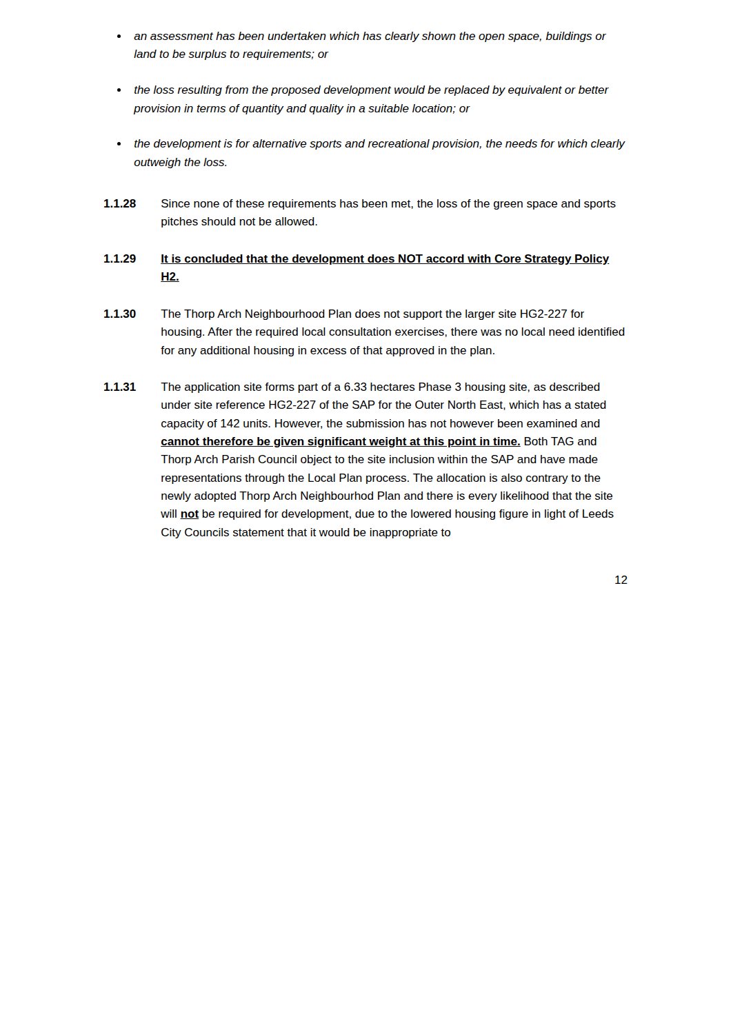an assessment has been undertaken which has clearly shown the open space, buildings or land to be surplus to requirements; or
the loss resulting from the proposed development would be replaced by equivalent or better provision in terms of quantity and quality in a suitable location; or
the development is for alternative sports and recreational provision, the needs for which clearly outweigh the loss.
1.1.28
Since none of these requirements has been met, the loss of the green space and sports pitches should not be allowed.
1.1.29
It is concluded that the development does NOT accord with Core Strategy Policy H2.
1.1.30
The Thorp Arch Neighbourhood Plan does not support the larger site HG2-227 for housing. After the required local consultation exercises, there was no local need identified for any additional housing in excess of that approved in the plan.
1.1.31
The application site forms part of a 6.33 hectares Phase 3 housing site, as described under site reference HG2-227 of the SAP for the Outer North East, which has a stated capacity of 142 units. However, the submission has not however been examined and cannot therefore be given significant weight at this point in time. Both TAG and Thorp Arch Parish Council object to the site inclusion within the SAP and have made representations through the Local Plan process. The allocation is also contrary to the newly adopted Thorp Arch Neighbourhod Plan and there is every likelihood that the site will not be required for development, due to the lowered housing figure in light of Leeds City Councils statement that it would be inappropriate to
12